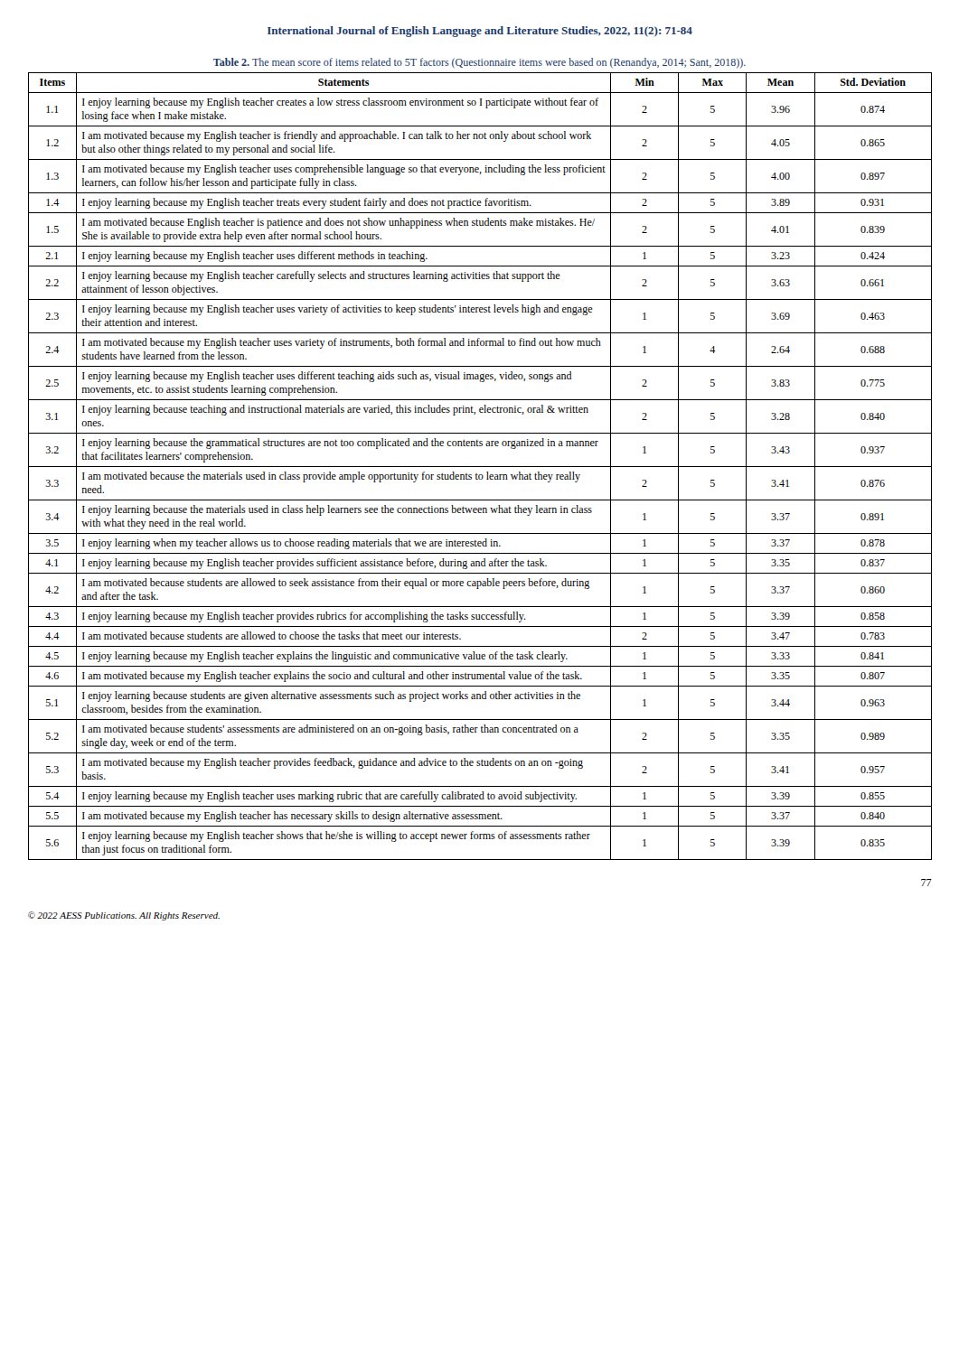International Journal of English Language and Literature Studies, 2022, 11(2): 71-84
Table 2. The mean score of items related to 5T factors (Questionnaire items were based on (Renandya, 2014; Sant, 2018)).
| Items | Statements | Min | Max | Mean | Std. Deviation |
| --- | --- | --- | --- | --- | --- |
| 1.1 | I enjoy learning because my English teacher creates a low stress classroom environment so I participate without fear of losing face when I make mistake. | 2 | 5 | 3.96 | 0.874 |
| 1.2 | I am motivated because my English teacher is friendly and approachable. I can talk to her not only about school work but also other things related to my personal and social life. | 2 | 5 | 4.05 | 0.865 |
| 1.3 | I am motivated because my English teacher uses comprehensible language so that everyone, including the less proficient learners, can follow his/her lesson and participate fully in class. | 2 | 5 | 4.00 | 0.897 |
| 1.4 | I enjoy learning because my English teacher treats every student fairly and does not practice favoritism. | 2 | 5 | 3.89 | 0.931 |
| 1.5 | I am motivated because English teacher is patience and does not show unhappiness when students make mistakes. He/ She is available to provide extra help even after normal school hours. | 2 | 5 | 4.01 | 0.839 |
| 2.1 | I enjoy learning because my English teacher uses different methods in teaching. | 1 | 5 | 3.23 | 0.424 |
| 2.2 | I enjoy learning because my English teacher carefully selects and structures learning activities that support the attainment of lesson objectives. | 2 | 5 | 3.63 | 0.661 |
| 2.3 | I enjoy learning because my English teacher uses variety of activities to keep students' interest levels high and engage their attention and interest. | 1 | 5 | 3.69 | 0.463 |
| 2.4 | I am motivated because my English teacher uses variety of instruments, both formal and informal to find out how much students have learned from the lesson. | 1 | 4 | 2.64 | 0.688 |
| 2.5 | I enjoy learning because my English teacher uses different teaching aids such as, visual images, video, songs and movements, etc. to assist students learning comprehension. | 2 | 5 | 3.83 | 0.775 |
| 3.1 | I enjoy learning because teaching and instructional materials are varied, this includes print, electronic, oral & written ones. | 2 | 5 | 3.28 | 0.840 |
| 3.2 | I enjoy learning because the grammatical structures are not too complicated and the contents are organized in a manner that facilitates learners' comprehension. | 1 | 5 | 3.43 | 0.937 |
| 3.3 | I am motivated because the materials used in class provide ample opportunity for students to learn what they really need. | 2 | 5 | 3.41 | 0.876 |
| 3.4 | I enjoy learning because the materials used in class help learners see the connections between what they learn in class with what they need in the real world. | 1 | 5 | 3.37 | 0.891 |
| 3.5 | I enjoy learning when my teacher allows us to choose reading materials that we are interested in. | 1 | 5 | 3.37 | 0.878 |
| 4.1 | I enjoy learning because my English teacher provides sufficient assistance before, during and after the task. | 1 | 5 | 3.35 | 0.837 |
| 4.2 | I am motivated because students are allowed to seek assistance from their equal or more capable peers before, during and after the task. | 1 | 5 | 3.37 | 0.860 |
| 4.3 | I enjoy learning because my English teacher provides rubrics for accomplishing the tasks successfully. | 1 | 5 | 3.39 | 0.858 |
| 4.4 | I am motivated because students are allowed to choose the tasks that meet our interests. | 2 | 5 | 3.47 | 0.783 |
| 4.5 | I enjoy learning because my English teacher explains the linguistic and communicative value of the task clearly. | 1 | 5 | 3.33 | 0.841 |
| 4.6 | I am motivated because my English teacher explains the socio and cultural and other instrumental value of the task. | 1 | 5 | 3.35 | 0.807 |
| 5.1 | I enjoy learning because students are given alternative assessments such as project works and other activities in the classroom, besides from the examination. | 1 | 5 | 3.44 | 0.963 |
| 5.2 | I am motivated because students' assessments are administered on an on-going basis, rather than concentrated on a single day, week or end of the term. | 2 | 5 | 3.35 | 0.989 |
| 5.3 | I am motivated because my English teacher provides feedback, guidance and advice to the students on an on -going basis. | 2 | 5 | 3.41 | 0.957 |
| 5.4 | I enjoy learning because my English teacher uses marking rubric that are carefully calibrated to avoid subjectivity. | 1 | 5 | 3.39 | 0.855 |
| 5.5 | I am motivated because my English teacher has necessary skills to design alternative assessment. | 1 | 5 | 3.37 | 0.840 |
| 5.6 | I enjoy learning because my English teacher shows that he/she is willing to accept newer forms of assessments rather than just focus on traditional form. | 1 | 5 | 3.39 | 0.835 |
77
© 2022 AESS Publications. All Rights Reserved.